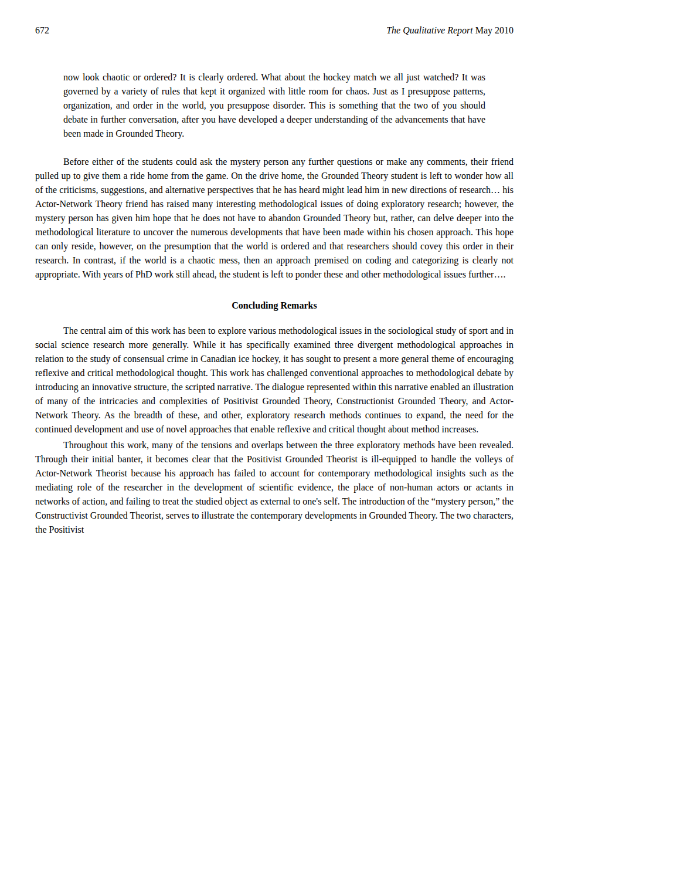672 The Qualitative Report May 2010
now look chaotic or ordered? It is clearly ordered. What about the hockey match we all just watched? It was governed by a variety of rules that kept it organized with little room for chaos. Just as I presuppose patterns, organization, and order in the world, you presuppose disorder. This is something that the two of you should debate in further conversation, after you have developed a deeper understanding of the advancements that have been made in Grounded Theory.
Before either of the students could ask the mystery person any further questions or make any comments, their friend pulled up to give them a ride home from the game. On the drive home, the Grounded Theory student is left to wonder how all of the criticisms, suggestions, and alternative perspectives that he has heard might lead him in new directions of research… his Actor-Network Theory friend has raised many interesting methodological issues of doing exploratory research; however, the mystery person has given him hope that he does not have to abandon Grounded Theory but, rather, can delve deeper into the methodological literature to uncover the numerous developments that have been made within his chosen approach. This hope can only reside, however, on the presumption that the world is ordered and that researchers should covey this order in their research. In contrast, if the world is a chaotic mess, then an approach premised on coding and categorizing is clearly not appropriate. With years of PhD work still ahead, the student is left to ponder these and other methodological issues further….
Concluding Remarks
The central aim of this work has been to explore various methodological issues in the sociological study of sport and in social science research more generally. While it has specifically examined three divergent methodological approaches in relation to the study of consensual crime in Canadian ice hockey, it has sought to present a more general theme of encouraging reflexive and critical methodological thought. This work has challenged conventional approaches to methodological debate by introducing an innovative structure, the scripted narrative. The dialogue represented within this narrative enabled an illustration of many of the intricacies and complexities of Positivist Grounded Theory, Constructionist Grounded Theory, and Actor-Network Theory. As the breadth of these, and other, exploratory research methods continues to expand, the need for the continued development and use of novel approaches that enable reflexive and critical thought about method increases.
Throughout this work, many of the tensions and overlaps between the three exploratory methods have been revealed. Through their initial banter, it becomes clear that the Positivist Grounded Theorist is ill-equipped to handle the volleys of Actor-Network Theorist because his approach has failed to account for contemporary methodological insights such as the mediating role of the researcher in the development of scientific evidence, the place of non-human actors or actants in networks of action, and failing to treat the studied object as external to one's self. The introduction of the “mystery person,” the Constructivist Grounded Theorist, serves to illustrate the contemporary developments in Grounded Theory. The two characters, the Positivist